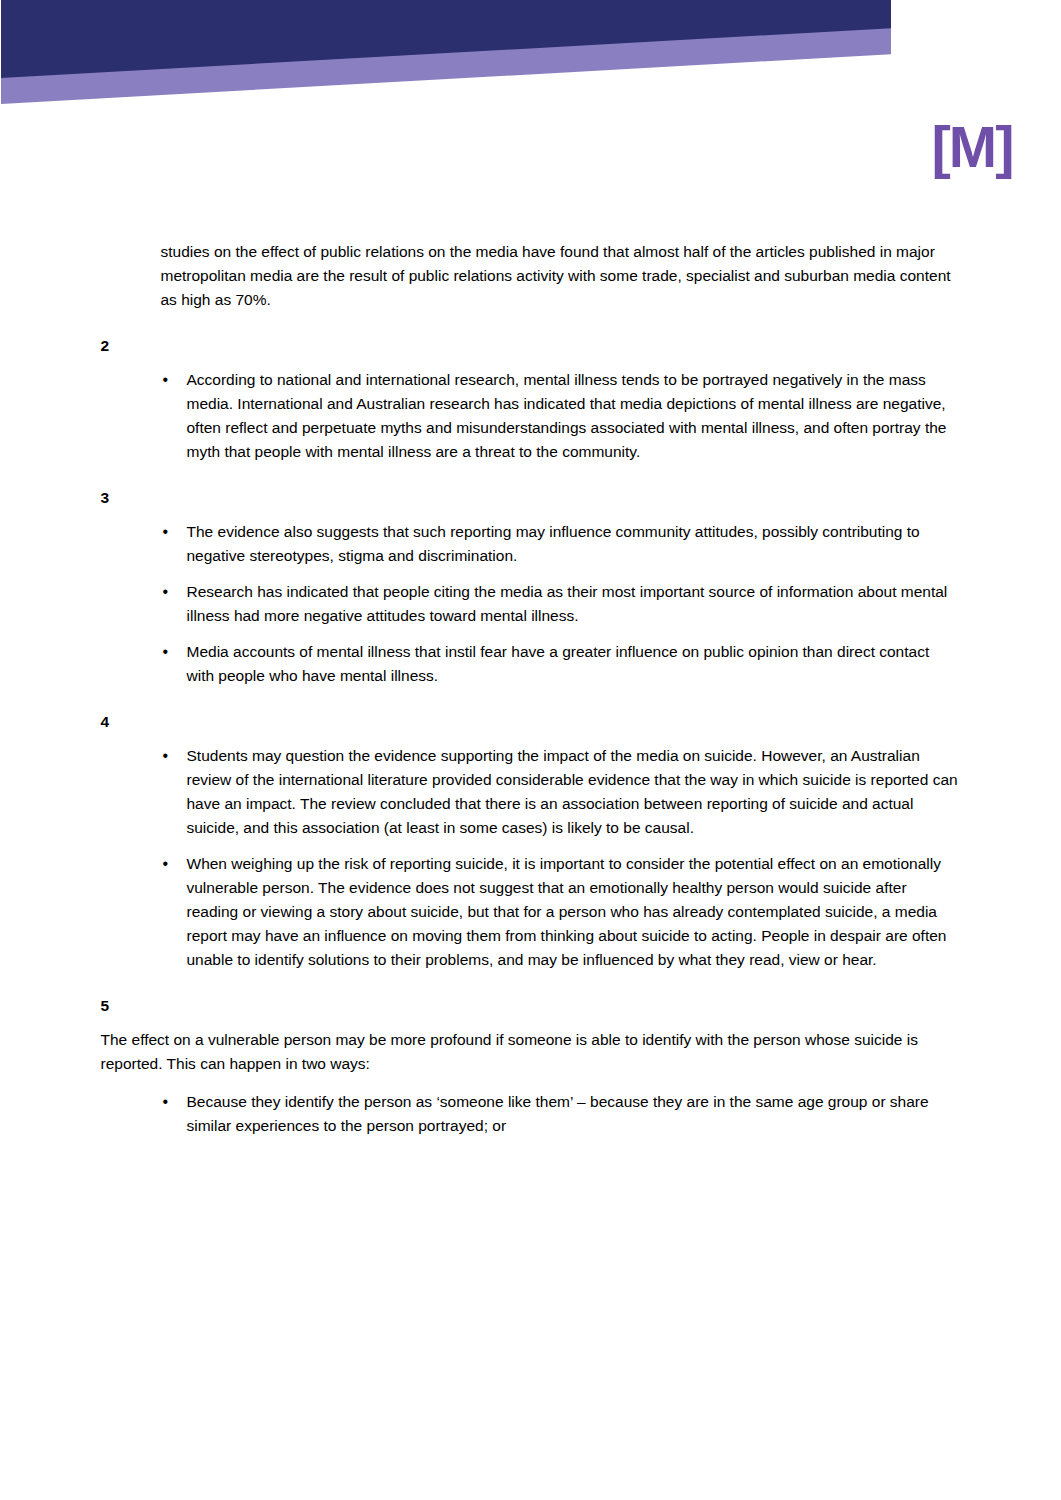[M]
studies on the effect of public relations on the media have found that almost half of the articles published in major metropolitan media are the result of public relations activity with some trade, specialist and suburban media content as high as 70%.
2
According to national and international research, mental illness tends to be portrayed negatively in the mass media. International and Australian research has indicated that media depictions of mental illness are negative, often reflect and perpetuate myths and misunderstandings associated with mental illness, and often portray the myth that people with mental illness are a threat to the community.
3
The evidence also suggests that such reporting may influence community attitudes, possibly contributing to negative stereotypes, stigma and discrimination.
Research has indicated that people citing the media as their most important source of information about mental illness had more negative attitudes toward mental illness.
Media accounts of mental illness that instil fear have a greater influence on public opinion than direct contact with people who have mental illness.
4
Students may question the evidence supporting the impact of the media on suicide. However, an Australian review of the international literature provided considerable evidence that the way in which suicide is reported can have an impact. The review concluded that there is an association between reporting of suicide and actual suicide, and this association (at least in some cases) is likely to be causal.
When weighing up the risk of reporting suicide, it is important to consider the potential effect on an emotionally vulnerable person. The evidence does not suggest that an emotionally healthy person would suicide after reading or viewing a story about suicide, but that for a person who has already contemplated suicide, a media report may have an influence on moving them from thinking about suicide to acting. People in despair are often unable to identify solutions to their problems, and may be influenced by what they read, view or hear.
5
The effect on a vulnerable person may be more profound if someone is able to identify with the person whose suicide is reported. This can happen in two ways:
Because they identify the person as ‘someone like them’ – because they are in the same age group or share similar experiences to the person portrayed; or